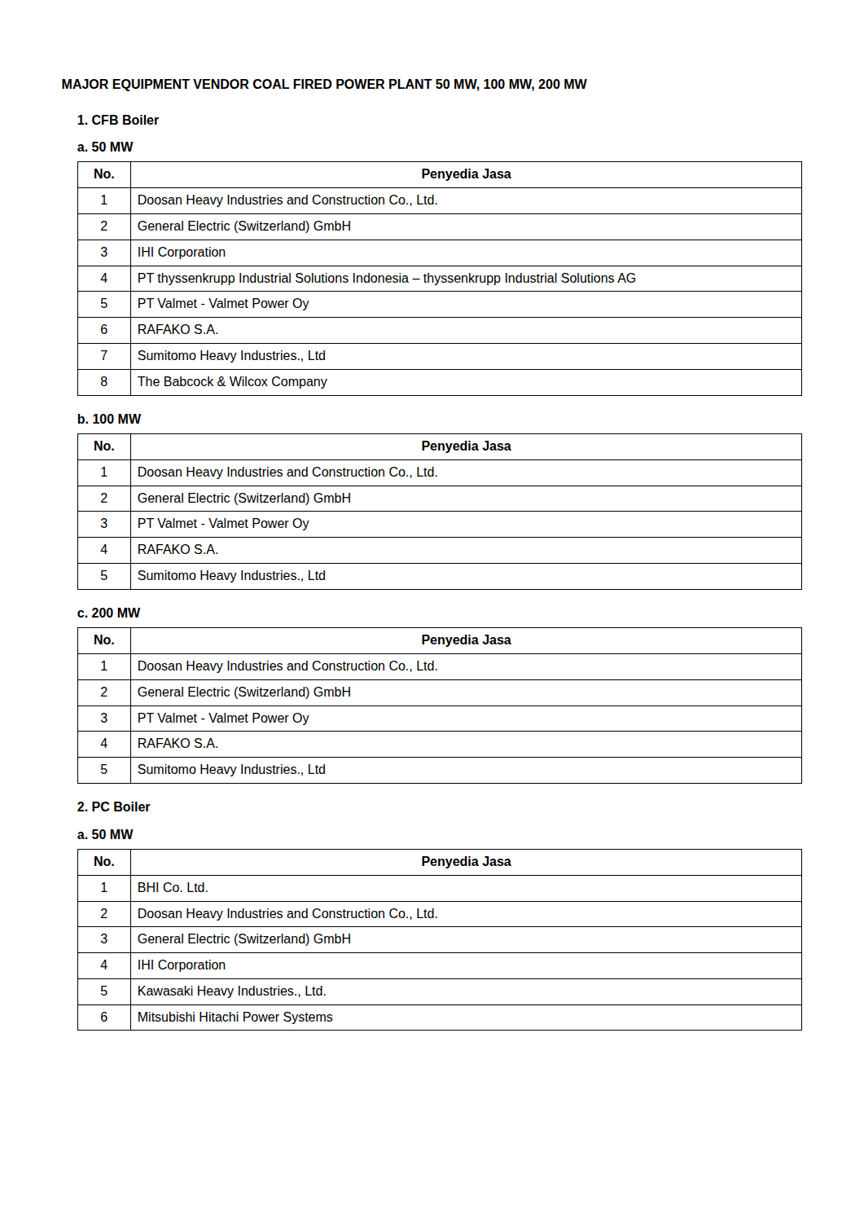MAJOR EQUIPMENT VENDOR COAL FIRED POWER PLANT 50 MW, 100 MW, 200 MW
1. CFB Boiler
a. 50 MW
| No. | Penyedia Jasa |
| --- | --- |
| 1 | Doosan Heavy Industries and Construction Co., Ltd. |
| 2 | General Electric (Switzerland) GmbH |
| 3 | IHI Corporation |
| 4 | PT thyssenkrupp Industrial Solutions Indonesia – thyssenkrupp Industrial Solutions AG |
| 5 | PT Valmet - Valmet Power Oy |
| 6 | RAFAKO S.A. |
| 7 | Sumitomo Heavy Industries., Ltd |
| 8 | The Babcock & Wilcox Company |
b. 100 MW
| No. | Penyedia Jasa |
| --- | --- |
| 1 | Doosan Heavy Industries and Construction Co., Ltd. |
| 2 | General Electric (Switzerland) GmbH |
| 3 | PT Valmet - Valmet Power Oy |
| 4 | RAFAKO S.A. |
| 5 | Sumitomo Heavy Industries., Ltd |
c. 200 MW
| No. | Penyedia Jasa |
| --- | --- |
| 1 | Doosan Heavy Industries and Construction Co., Ltd. |
| 2 | General Electric (Switzerland) GmbH |
| 3 | PT Valmet - Valmet Power Oy |
| 4 | RAFAKO S.A. |
| 5 | Sumitomo Heavy Industries., Ltd |
2. PC Boiler
a. 50 MW
| No. | Penyedia Jasa |
| --- | --- |
| 1 | BHI Co. Ltd. |
| 2 | Doosan Heavy Industries and Construction Co., Ltd. |
| 3 | General Electric (Switzerland) GmbH |
| 4 | IHI Corporation |
| 5 | Kawasaki Heavy Industries., Ltd. |
| 6 | Mitsubishi Hitachi Power Systems |